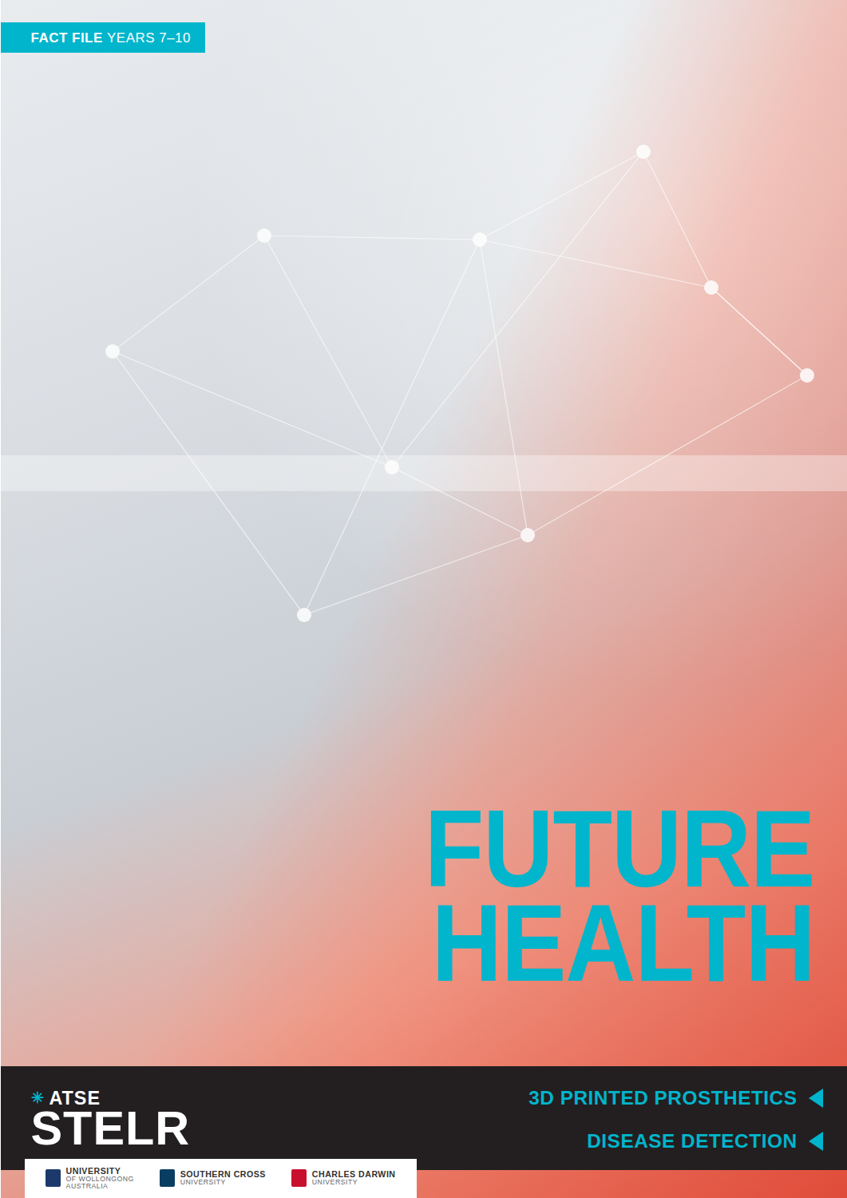Fact File Years 7–10
Future Health
✳ATSE STELR
3D Printed Prosthetics
Disease Detection
University of Wollongong Australia
Southern Cross University
Charles Darwin University